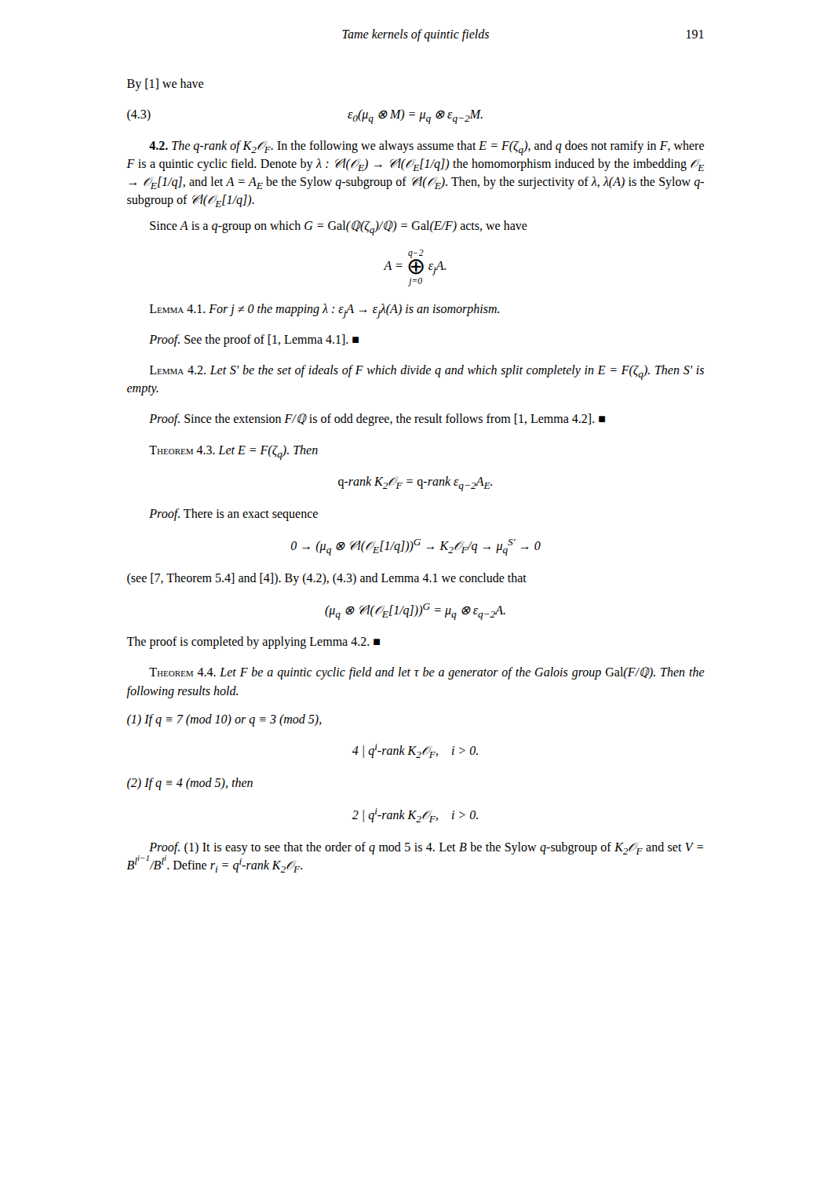Tame kernels of quintic fields 191
By [1] we have
(4.3) ε0(μq ⊗ M) = μq ⊗ εq−2M.
4.2. The q-rank of K2𝒪F. In the following we always assume that E = F(ζq), and q does not ramify in F, where F is a quintic cyclic field. Denote by λ : 𝒞l(𝒪E) → 𝒞l(𝒪E[1/q]) the homomorphism induced by the imbedding 𝒪E → 𝒪E[1/q], and let A = AE be the Sylow q-subgroup of 𝒞l(𝒪E). Then, by the surjectivity of λ, λ(A) is the Sylow q-subgroup of 𝒞l(𝒪E[1/q]).
Since A is a q-group on which G = Gal(ℚ(ζq)/ℚ) = Gal(E/F) acts, we have
A = q−2 ⊕ j=0 εjA.
Lemma 4.1. For j ≠ 0 the mapping λ : εjA → εjλ(A) is an isomorphism.
Proof. See the proof of [1, Lemma 4.1]. ■
Lemma 4.2. Let S′ be the set of ideals of F which divide q and which split completely in E = F(ζq). Then S′ is empty.
Proof. Since the extension F/ℚ is of odd degree, the result follows from [1, Lemma 4.2]. ■
Theorem 4.3. Let E = F(ζq). Then
q-rank K2𝒪F = q-rank εq−2AE.
Proof. There is an exact sequence
0 → (μq ⊗ 𝒞l(𝒪E[1/q]))G → K2𝒪F/q → μqS′ → 0
(see [7, Theorem 5.4] and [4]). By (4.2), (4.3) and Lemma 4.1 we conclude that
(μq ⊗ 𝒞l(𝒪E[1/q]))G = μq ⊗ εq−2A.
The proof is completed by applying Lemma 4.2. ■
Theorem 4.4. Let F be a quintic cyclic field and let τ be a generator of the Galois group Gal(F/ℚ). Then the following results hold.
(1) If q ≡ 7 (mod 10) or q ≡ 3 (mod 5),
4 | qi-rank K2𝒪F, i > 0.
(2) If q ≡ 4 (mod 5), then
2 | qi-rank K2𝒪F, i > 0.
Proof. (1) It is easy to see that the order of q mod 5 is 4. Let B be the Sylow q-subgroup of K2𝒪F and set V = Bli−1/Bli. Define ri = qi-rank K2𝒪F.